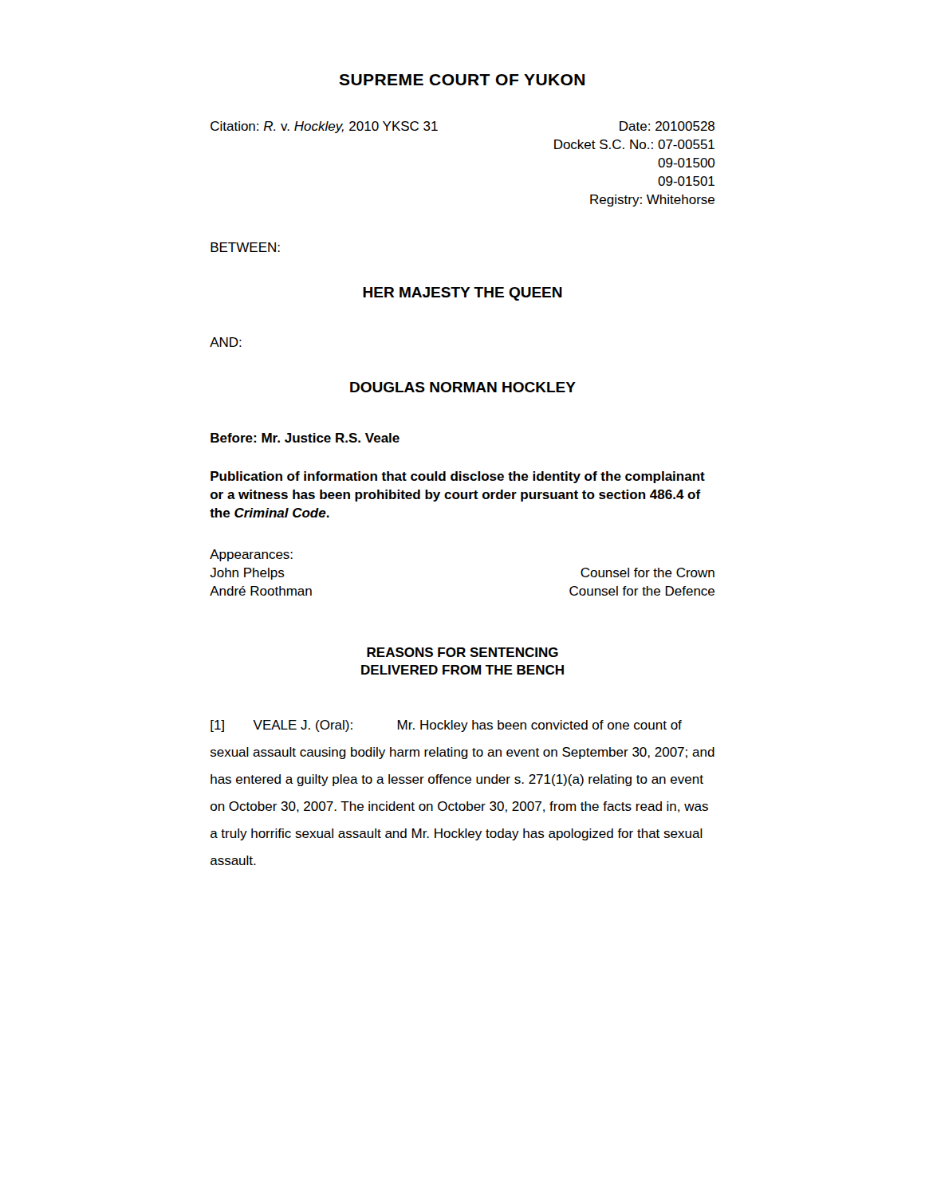SUPREME COURT OF YUKON
Citation: R. v. Hockley, 2010 YKSC 31
Date: 20100528
Docket S.C. No.: 07-00551
09-01500
09-01501
Registry: Whitehorse
BETWEEN:
HER MAJESTY THE QUEEN
AND:
DOUGLAS NORMAN HOCKLEY
Before: Mr. Justice R.S. Veale
Publication of information that could disclose the identity of the complainant or a witness has been prohibited by court order pursuant to section 486.4 of the Criminal Code.
Appearances:
John Phelps Counsel for the Crown
André Roothman Counsel for the Defence
REASONS FOR SENTENCING
DELIVERED FROM THE BENCH
[1] VEALE J. (Oral): Mr. Hockley has been convicted of one count of sexual assault causing bodily harm relating to an event on September 30, 2007; and has entered a guilty plea to a lesser offence under s. 271(1)(a) relating to an event on October 30, 2007. The incident on October 30, 2007, from the facts read in, was a truly horrific sexual assault and Mr. Hockley today has apologized for that sexual assault.